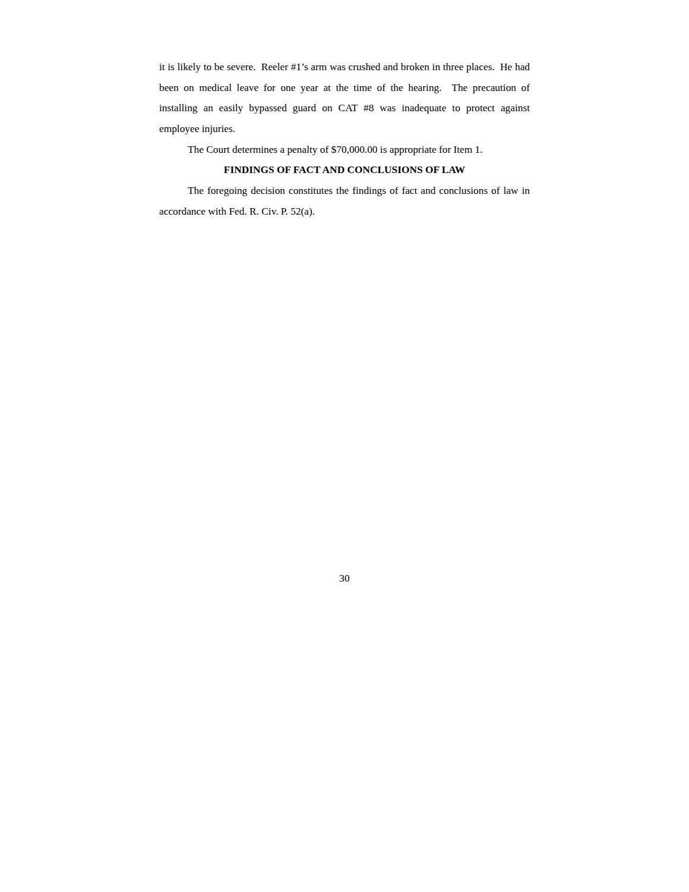it is likely to be severe. Reeler #1’s arm was crushed and broken in three places. He had been on medical leave for one year at the time of the hearing. The precaution of installing an easily bypassed guard on CAT #8 was inadequate to protect against employee injuries.
The Court determines a penalty of $70,000.00 is appropriate for Item 1.
FINDINGS OF FACT AND CONCLUSIONS OF LAW
The foregoing decision constitutes the findings of fact and conclusions of law in accordance with Fed. R. Civ. P. 52(a).
30